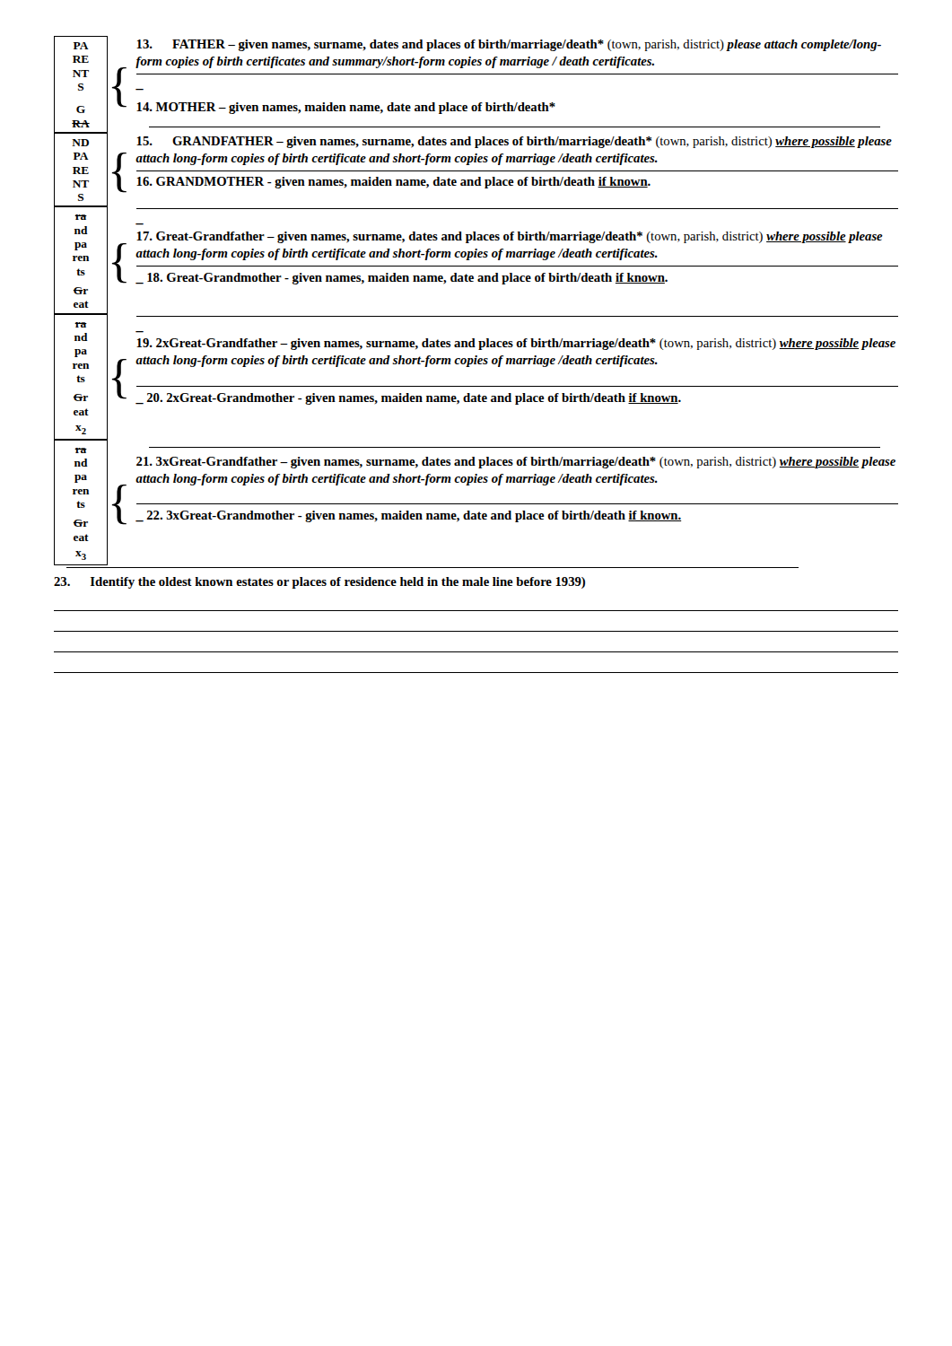| PA RE NT S G RA | { | 13. FATHER – given names, surname, dates and places of birth/marriage/death* (town, parish, district) please attach complete/long-form copies of birth certificates and summary/short-form copies of marriage / death certificates. _ 14. MOTHER – given names, maiden name, date and place of birth/death* |
| ND PA RE NT S | { | 15. GRANDFATHER – given names, surname, dates and places of birth/marriage/death* (town, parish, district) where possible please attach long-form copies of birth certificate and short-form copies of marriage /death certificates. 16. GRANDMOTHER - given names, maiden name, date and place of birth/death if known . |
| ra nd pa ren ts G r eat | { | _ 17. Great-Grandfather – given names, surname, dates and places of birth/marriage/death* (town, parish, district) where possible please attach long-form copies of birth certificate and short-form copies of marriage /death certificates. _ 18. Great-Grandmother - given names, maiden name, date and place of birth/death if known . |
| ra nd pa ren ts G r eat x 2 | { | _ 19. 2xGreat-Grandfather – given names, surname, dates and places of birth/marriage/death* (town, parish, district) where possible please attach long-form copies of birth certificate and short-form copies of marriage /death certificates. _ 20. 2xGreat-Grandmother - given names, maiden name, date and place of birth/death if known . |
| ra nd pa ren ts G r eat x 3 | { | 21. 3xGreat-Grandfather – given names, surname, dates and places of birth/marriage/death* (town, parish, district) where possible please attach long-form copies of birth certificate and short-form copies of marriage /death certificates. _ 22. 3xGreat-Grandmother - given names, maiden name, date and place of birth/death if known. |
23. Identify the oldest known estates or places of residence held in the male line before 1939)